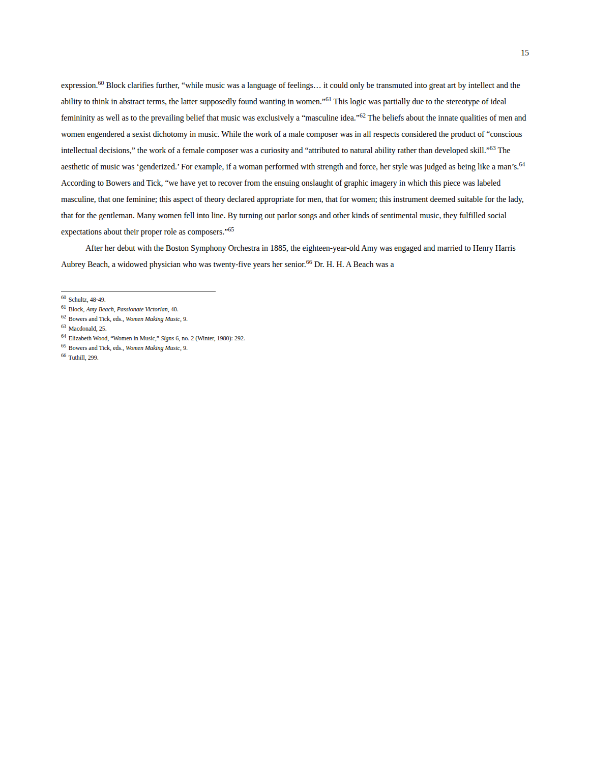15
expression.60 Block clarifies further, “while music was a language of feelings… it could only be transmuted into great art by intellect and the ability to think in abstract terms, the latter supposedly found wanting in women.”61 This logic was partially due to the stereotype of ideal femininity as well as to the prevailing belief that music was exclusively a “masculine idea.”62 The beliefs about the innate qualities of men and women engendered a sexist dichotomy in music. While the work of a male composer was in all respects considered the product of “conscious intellectual decisions,” the work of a female composer was a curiosity and “attributed to natural ability rather than developed skill.”63 The aesthetic of music was ‘genderized.’ For example, if a woman performed with strength and force, her style was judged as being like a man’s.64 According to Bowers and Tick, “we have yet to recover from the ensuing onslaught of graphic imagery in which this piece was labeled masculine, that one feminine; this aspect of theory declared appropriate for men, that for women; this instrument deemed suitable for the lady, that for the gentleman. Many women fell into line. By turning out parlor songs and other kinds of sentimental music, they fulfilled social expectations about their proper role as composers.”65
After her debut with the Boston Symphony Orchestra in 1885, the eighteen-year-old Amy was engaged and married to Henry Harris Aubrey Beach, a widowed physician who was twenty-five years her senior.66 Dr. H. H. A Beach was a
60 Schultz, 48-49.
61 Block, Amy Beach, Passionate Victorian, 40.
62 Bowers and Tick, eds., Women Making Music, 9.
63 Macdonald, 25.
64 Elizabeth Wood, “Women in Music,” Signs 6, no. 2 (Winter, 1980): 292.
65 Bowers and Tick, eds., Women Making Music, 9.
66 Tuthill, 299.